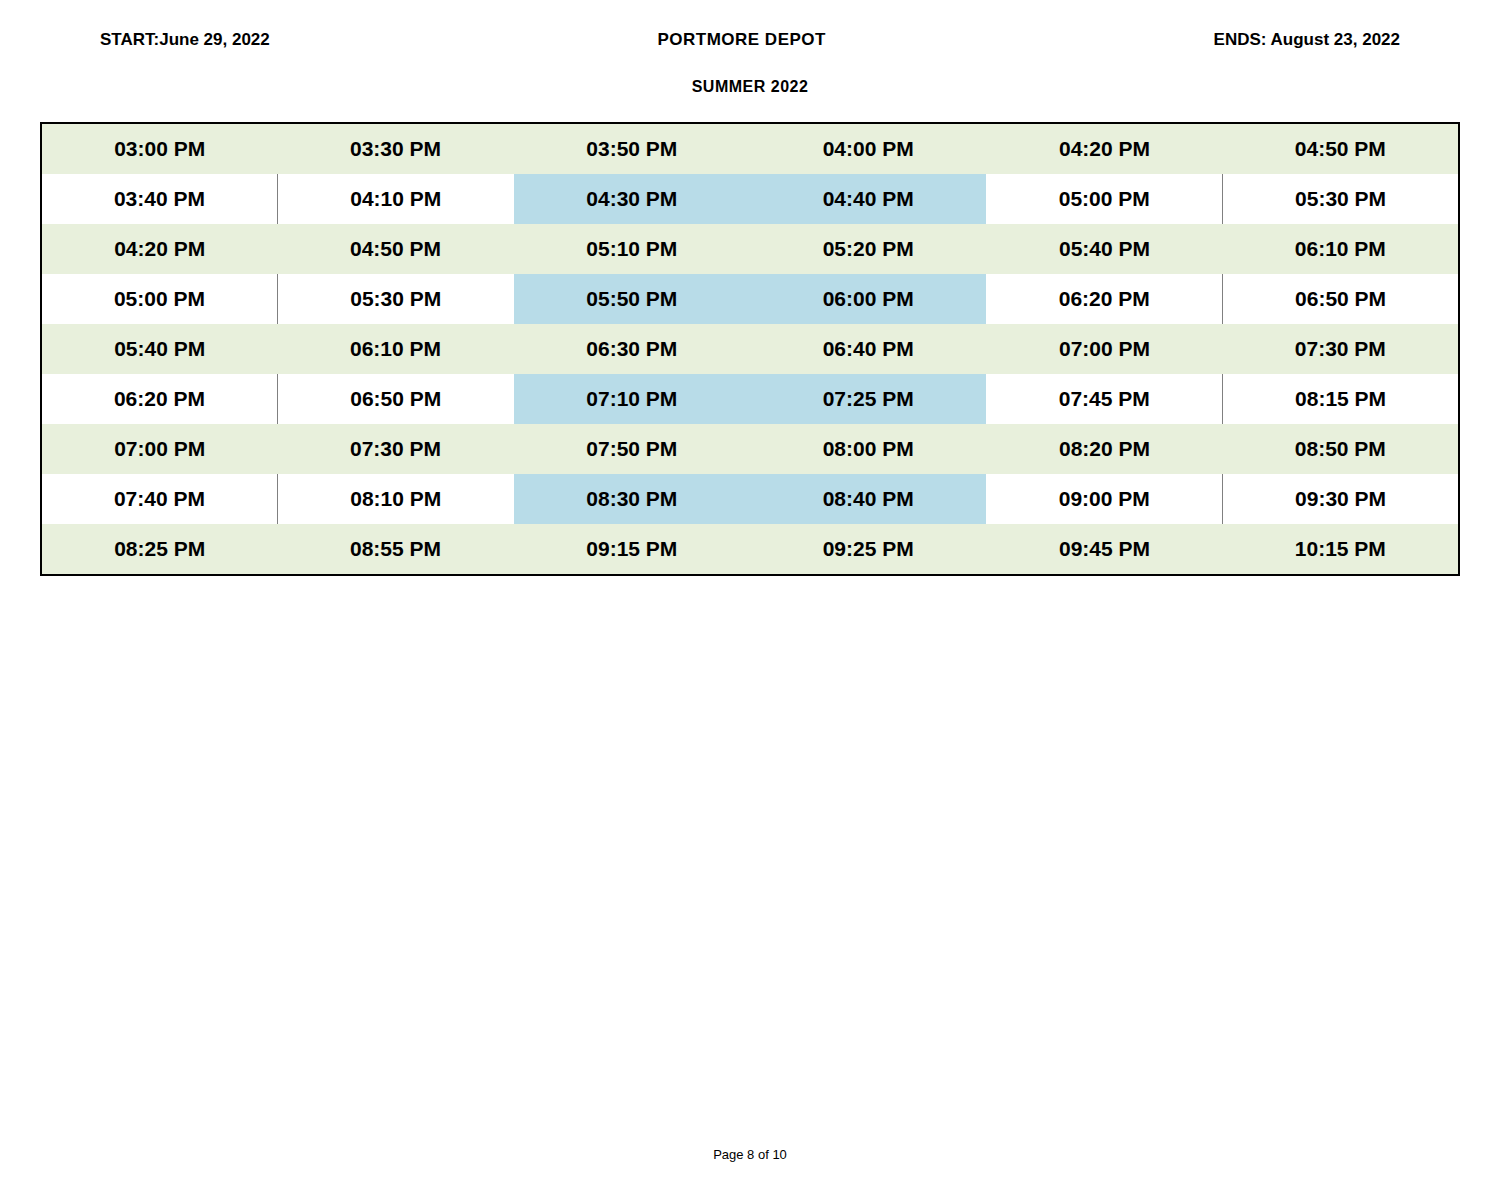START:June 29, 2022
PORTMORE DEPOT
ENDS: August 23, 2022
SUMMER 2022
| 03:00 PM | 03:30 PM | 03:50 PM | 04:00 PM | 04:20 PM | 04:50 PM |
| 03:40 PM | 04:10 PM | 04:30 PM | 04:40 PM | 05:00 PM | 05:30 PM |
| 04:20 PM | 04:50 PM | 05:10 PM | 05:20 PM | 05:40 PM | 06:10 PM |
| 05:00 PM | 05:30 PM | 05:50 PM | 06:00 PM | 06:20 PM | 06:50 PM |
| 05:40 PM | 06:10 PM | 06:30 PM | 06:40 PM | 07:00 PM | 07:30 PM |
| 06:20 PM | 06:50 PM | 07:10 PM | 07:25 PM | 07:45 PM | 08:15 PM |
| 07:00 PM | 07:30 PM | 07:50 PM | 08:00 PM | 08:20 PM | 08:50 PM |
| 07:40 PM | 08:10 PM | 08:30 PM | 08:40 PM | 09:00 PM | 09:30 PM |
| 08:25 PM | 08:55 PM | 09:15 PM | 09:25 PM | 09:45 PM | 10:15 PM |
Page 8 of 10